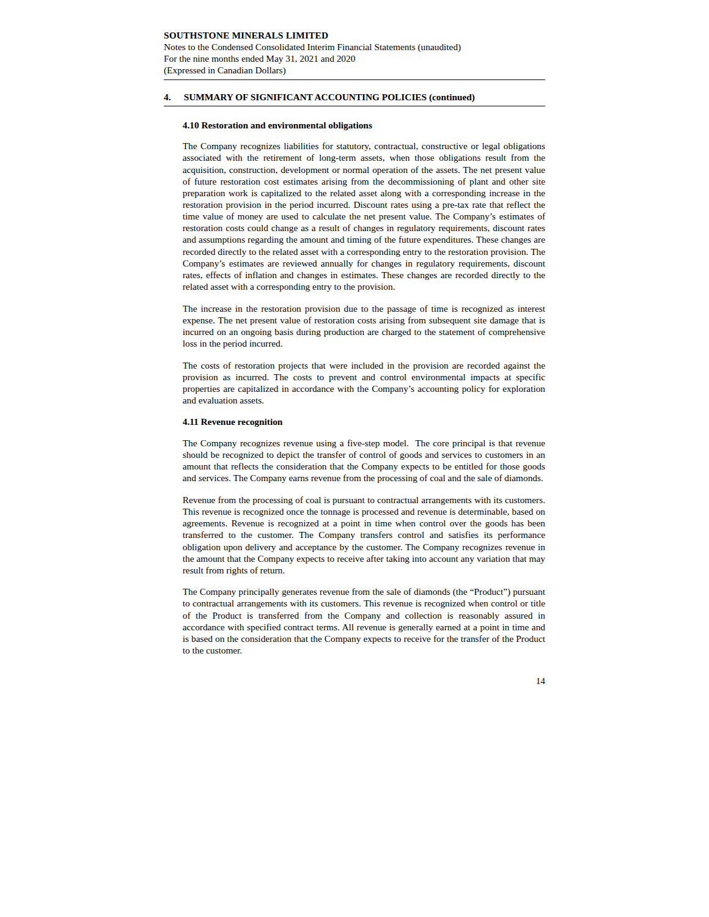SOUTHSTONE MINERALS LIMITED
Notes to the Condensed Consolidated Interim Financial Statements (unaudited)
For the nine months ended May 31, 2021 and 2020
(Expressed in Canadian Dollars)
4.
SUMMARY OF SIGNIFICANT ACCOUNTING POLICIES (continued)
4.10 Restoration and environmental obligations
The Company recognizes liabilities for statutory, contractual, constructive or legal obligations associated with the retirement of long-term assets, when those obligations result from the acquisition, construction, development or normal operation of the assets. The net present value of future restoration cost estimates arising from the decommissioning of plant and other site preparation work is capitalized to the related asset along with a corresponding increase in the restoration provision in the period incurred. Discount rates using a pre-tax rate that reflect the time value of money are used to calculate the net present value. The Company’s estimates of restoration costs could change as a result of changes in regulatory requirements, discount rates and assumptions regarding the amount and timing of the future expenditures. These changes are recorded directly to the related asset with a corresponding entry to the restoration provision. The Company’s estimates are reviewed annually for changes in regulatory requirements, discount rates, effects of inflation and changes in estimates. These changes are recorded directly to the related asset with a corresponding entry to the provision.
The increase in the restoration provision due to the passage of time is recognized as interest expense. The net present value of restoration costs arising from subsequent site damage that is incurred on an ongoing basis during production are charged to the statement of comprehensive loss in the period incurred.
The costs of restoration projects that were included in the provision are recorded against the provision as incurred. The costs to prevent and control environmental impacts at specific properties are capitalized in accordance with the Company’s accounting policy for exploration and evaluation assets.
4.11 Revenue recognition
The Company recognizes revenue using a five-step model. The core principal is that revenue should be recognized to depict the transfer of control of goods and services to customers in an amount that reflects the consideration that the Company expects to be entitled for those goods and services. The Company earns revenue from the processing of coal and the sale of diamonds.
Revenue from the processing of coal is pursuant to contractual arrangements with its customers. This revenue is recognized once the tonnage is processed and revenue is determinable, based on agreements. Revenue is recognized at a point in time when control over the goods has been transferred to the customer. The Company transfers control and satisfies its performance obligation upon delivery and acceptance by the customer. The Company recognizes revenue in the amount that the Company expects to receive after taking into account any variation that may result from rights of return.
The Company principally generates revenue from the sale of diamonds (the “Product”) pursuant to contractual arrangements with its customers. This revenue is recognized when control or title of the Product is transferred from the Company and collection is reasonably assured in accordance with specified contract terms. All revenue is generally earned at a point in time and is based on the consideration that the Company expects to receive for the transfer of the Product to the customer.
14